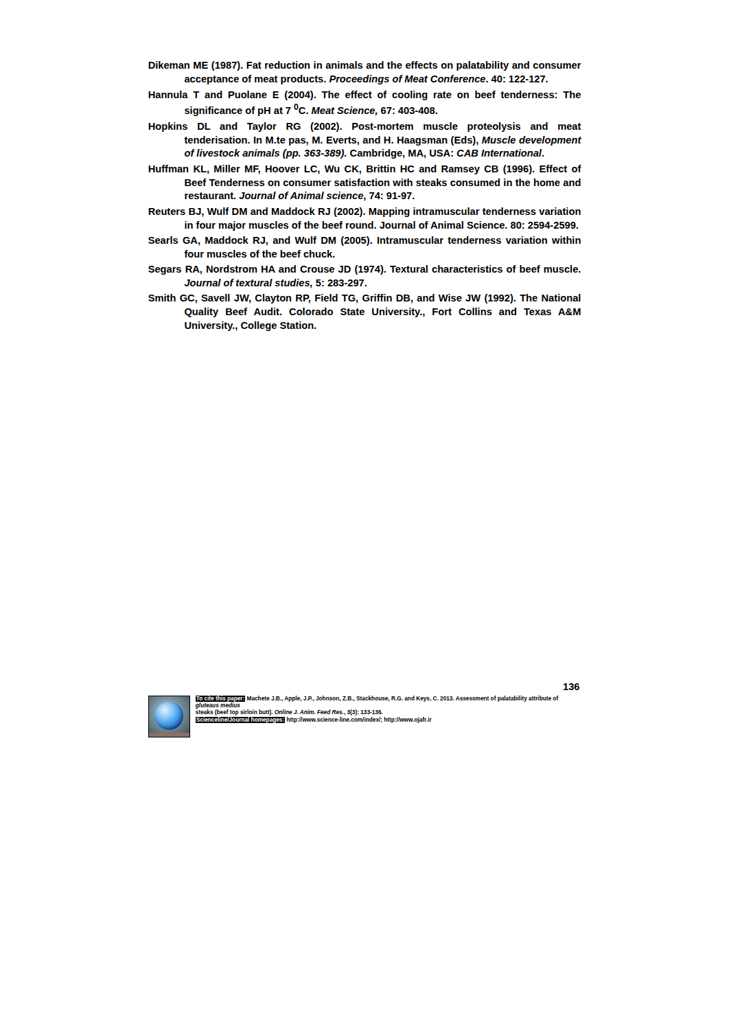Dikeman ME (1987). Fat reduction in animals and the effects on palatability and consumer acceptance of meat products. Proceedings of Meat Conference. 40: 122-127.
Hannula T and Puolane E (2004). The effect of cooling rate on beef tenderness: The significance of pH at 7 0C. Meat Science, 67: 403-408.
Hopkins DL and Taylor RG (2002). Post-mortem muscle proteolysis and meat tenderisation. In M.te pas, M. Everts, and H. Haagsman (Eds), Muscle development of livestock animals (pp. 363-389). Cambridge, MA, USA: CAB International.
Huffman KL, Miller MF, Hoover LC, Wu CK, Brittin HC and Ramsey CB (1996). Effect of Beef Tenderness on consumer satisfaction with steaks consumed in the home and restaurant. Journal of Animal science, 74: 91-97.
Reuters BJ, Wulf DM and Maddock RJ (2002). Mapping intramuscular tenderness variation in four major muscles of the beef round. Journal of Animal Science. 80: 2594-2599.
Searls GA, Maddock RJ, and Wulf DM (2005). Intramuscular tenderness variation within four muscles of the beef chuck.
Segars RA, Nordstrom HA and Crouse JD (1974). Textural characteristics of beef muscle. Journal of textural studies, 5: 283-297.
Smith GC, Savell JW, Clayton RP, Field TG, Griffin DB, and Wise JW (1992). The National Quality Beef Audit. Colorado State University., Fort Collins and Texas A&M University., College Station.
136
Scienceline
To cite this paper: Machete J.B., Apple, J.P., Johnson, Z.B., Stackhouse, R.G. and Keys, C. 2013. Assessment of palatability attribute of gluteaus medius
steaks (beef top sirloin butt). Online J. Anim. Feed Res., 3(3): 133-136.
Scienceline/Journal homepages: http://www.science-line.com/index/; http://www.ojafr.ir